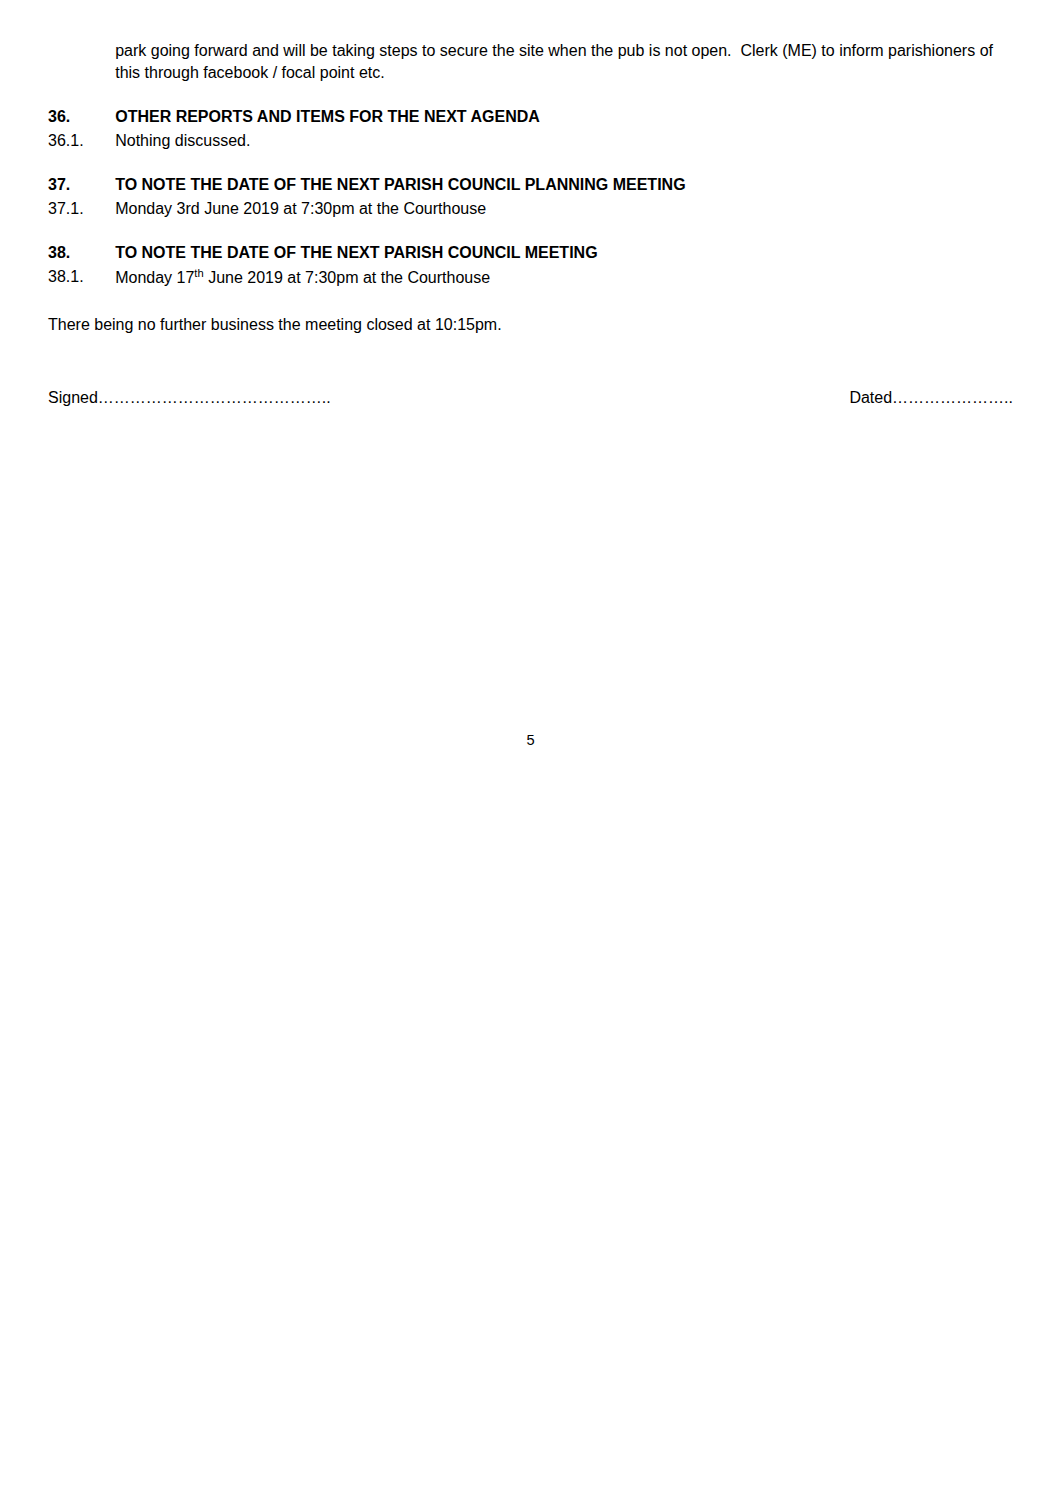park going forward and will be taking steps to secure the site when the pub is not open. Clerk (ME) to inform parishioners of this through facebook / focal point etc.
36. Other reports and items for the next agenda
36.1. Nothing discussed.
37. To note the date of the next parish council planning meeting
37.1. Monday 3rd June 2019 at 7:30pm at the Courthouse
38. To note the date of the next parish council meeting
38.1. Monday 17th June 2019 at 7:30pm at the Courthouse
There being no further business the meeting closed at 10:15pm.
Signed…………………………………….. Dated…………………..
5